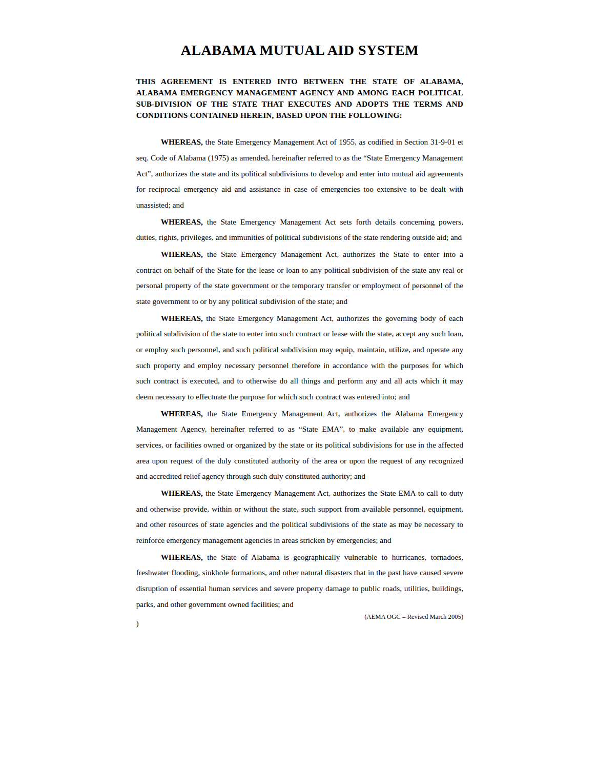ALABAMA MUTUAL AID SYSTEM
THIS AGREEMENT IS ENTERED INTO BETWEEN THE STATE OF ALABAMA, ALABAMA EMERGENCY MANAGEMENT AGENCY AND AMONG EACH POLITICAL SUB-DIVISION OF THE STATE THAT EXECUTES AND ADOPTS THE TERMS AND CONDITIONS CONTAINED HEREIN, BASED UPON THE FOLLOWING:
WHEREAS, the State Emergency Management Act of 1955, as codified in Section 31-9-01 et seq. Code of Alabama (1975) as amended, hereinafter referred to as the “State Emergency Management Act”, authorizes the state and its political subdivisions to develop and enter into mutual aid agreements for reciprocal emergency aid and assistance in case of emergencies too extensive to be dealt with unassisted; and
WHEREAS, the State Emergency Management Act sets forth details concerning powers, duties, rights, privileges, and immunities of political subdivisions of the state rendering outside aid; and
WHEREAS, the State Emergency Management Act, authorizes the State to enter into a contract on behalf of the State for the lease or loan to any political subdivision of the state any real or personal property of the state government or the temporary transfer or employment of personnel of the state government to or by any political subdivision of the state; and
WHEREAS, the State Emergency Management Act, authorizes the governing body of each political subdivision of the state to enter into such contract or lease with the state, accept any such loan, or employ such personnel, and such political subdivision may equip, maintain, utilize, and operate any such property and employ necessary personnel therefore in accordance with the purposes for which such contract is executed, and to otherwise do all things and perform any and all acts which it may deem necessary to effectuate the purpose for which such contract was entered into; and
WHEREAS, the State Emergency Management Act, authorizes the Alabama Emergency Management Agency, hereinafter referred to as “State EMA”, to make available any equipment, services, or facilities owned or organized by the state or its political subdivisions for use in the affected area upon request of the duly constituted authority of the area or upon the request of any recognized and accredited relief agency through such duly constituted authority; and
WHEREAS, the State Emergency Management Act, authorizes the State EMA to call to duty and otherwise provide, within or without the state, such support from available personnel, equipment, and other resources of state agencies and the political subdivisions of the state as may be necessary to reinforce emergency management agencies in areas stricken by emergencies; and
WHEREAS, the State of Alabama is geographically vulnerable to hurricanes, tornadoes, freshwater flooding, sinkhole formations, and other natural disasters that in the past have caused severe disruption of essential human services and severe property damage to public roads, utilities, buildings, parks, and other government owned facilities; and
(AEMA OGC – Revised March 2005)
)